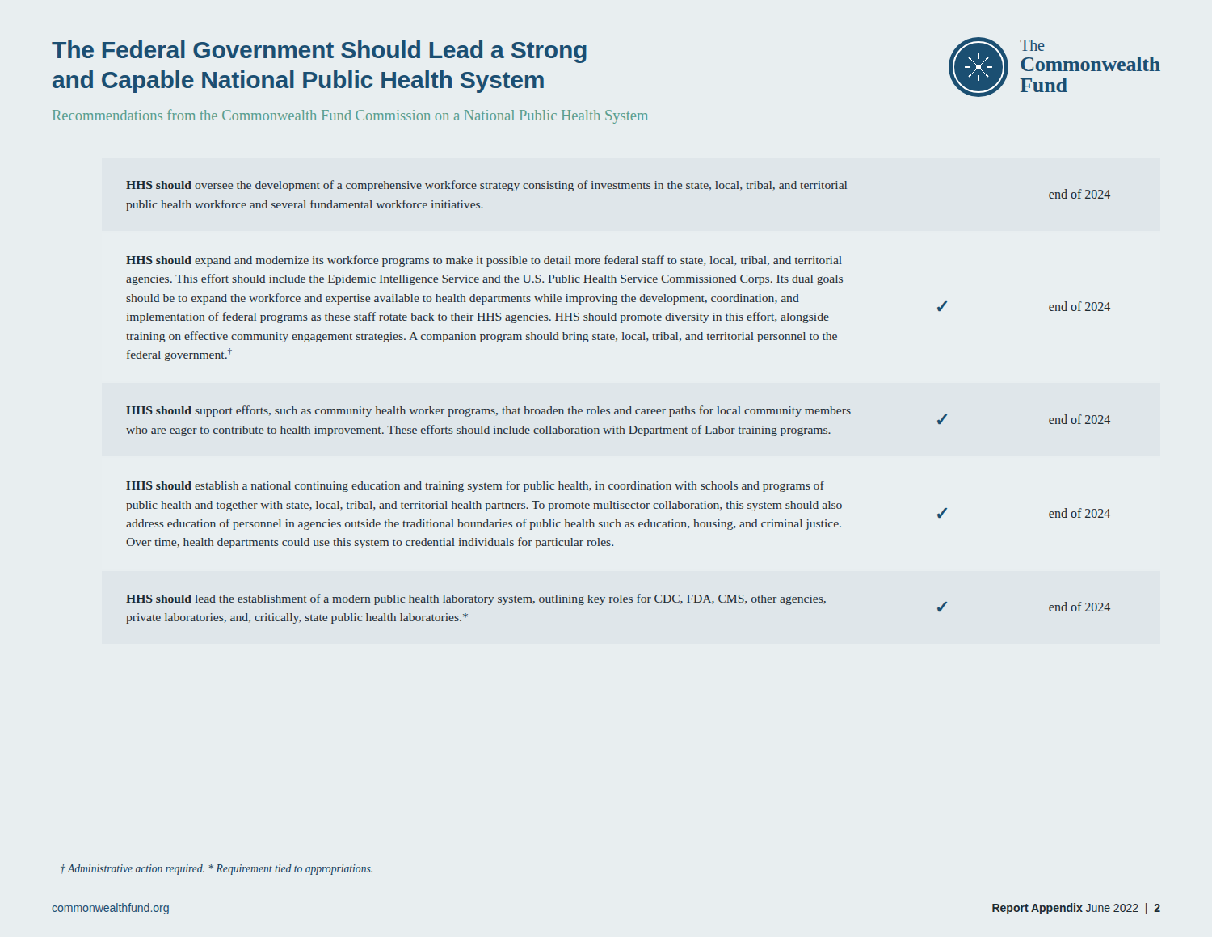The Federal Government Should Lead a Strong
and Capable National Public Health System
Recommendations from the Commonwealth Fund Commission on a National Public Health System
The Commonwealth Fund
| | HHS should oversee the development of a comprehensive workforce strategy consisting of investments in the state, local, tribal, and territorial public health workforce and several fundamental workforce initiatives. | | end of 2024 |
| | HHS should expand and modernize its workforce programs to make it possible to detail more federal staff to state, local, tribal, and territorial agencies. This effort should include the Epidemic Intelligence Service and the U.S. Public Health Service Commissioned Corps. Its dual goals should be to expand the workforce and expertise available to health departments while improving the development, coordination, and implementation of federal programs as these staff rotate back to their HHS agencies. HHS should promote diversity in this effort, alongside training on effective community engagement strategies. A companion program should bring state, local, tribal, and territorial personnel to the federal government. † | ✓ | end of 2024 |
| | HHS should support efforts, such as community health worker programs, that broaden the roles and career paths for local community members who are eager to contribute to health improvement. These efforts should include collaboration with Department of Labor training programs. | ✓ | end of 2024 |
| | HHS should establish a national continuing education and training system for public health, in coordination with schools and programs of public health and together with state, local, tribal, and territorial health partners. To promote multisector collaboration, this system should also address education of personnel in agencies outside the traditional boundaries of public health such as education, housing, and criminal justice. Over time, health departments could use this system to credential individuals for particular roles. | ✓ | end of 2024 |
| | HHS should lead the establishment of a modern public health laboratory system, outlining key roles for CDC, FDA, CMS, other agencies, private laboratories, and, critically, state public health laboratories.* | ✓ | end of 2024 |
† Administrative action required. * Requirement tied to appropriations.
commonwealthfund.org
Report Appendix June 2022 | 2